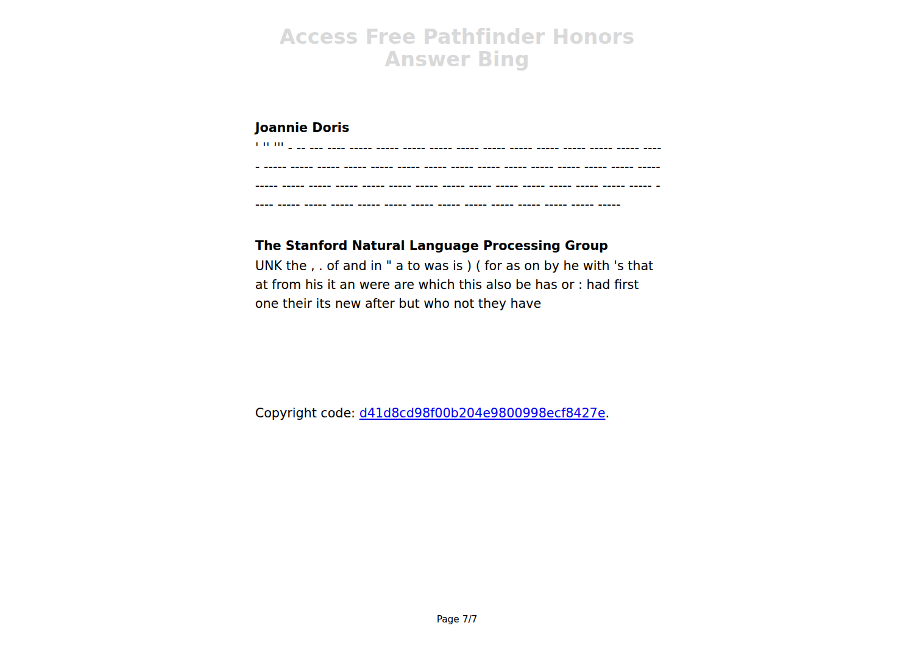Access Free Pathfinder Honors Answer Bing
Joannie Doris
' '' ''' - -- --- ---- ----- ----- ----- ----- ----- ----- ----- ----- ----- ----- ----- ----- ----- ----- ----- ----- ----- ----- ----- ----- ----- ----- ----- ----- ----- ----- ----- ----- ----- ----- ----- ----- ----- ----- ----- ----- ----- ----- ----- ----- ----- ----- ----- ----- ----- ----- ----- ----- ----- ----- ----- ----- ----- ----- ----- -----
The Stanford Natural Language Processing Group
UNK the , . of and in " a to was is ) ( for as on by he with 's that at from his it an were are which this also be has or : had first one their its new after but who not they have
Copyright code: d41d8cd98f00b204e9800998ecf8427e.
Page 7/7